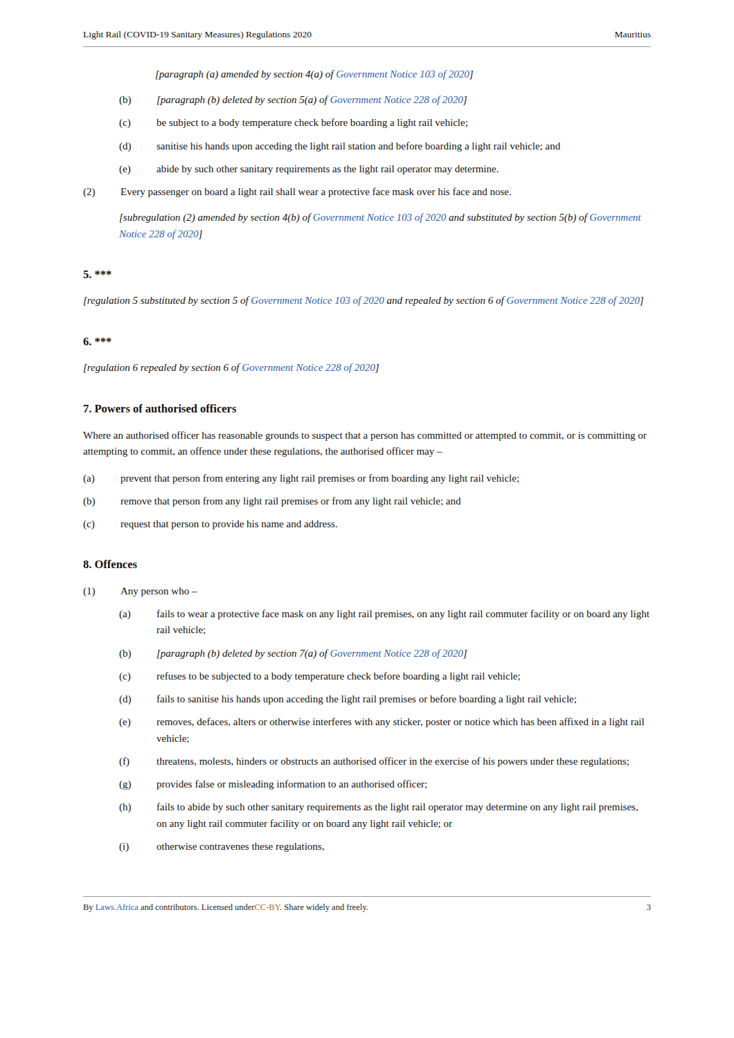Light Rail (COVID-19 Sanitary Measures) Regulations 2020 Mauritius
[paragraph (a) amended by section 4(a) of Government Notice 103 of 2020]
(b) [paragraph (b) deleted by section 5(a) of Government Notice 228 of 2020]
(c) be subject to a body temperature check before boarding a light rail vehicle;
(d) sanitise his hands upon acceding the light rail station and before boarding a light rail vehicle; and
(e) abide by such other sanitary requirements as the light rail operator may determine.
(2) Every passenger on board a light rail shall wear a protective face mask over his face and nose.
[subregulation (2) amended by section 4(b) of Government Notice 103 of 2020 and substituted by section 5(b) of Government Notice 228 of 2020]
5. ***
[regulation 5 substituted by section 5 of Government Notice 103 of 2020 and repealed by section 6 of Government Notice 228 of 2020]
6. ***
[regulation 6 repealed by section 6 of Government Notice 228 of 2020]
7. Powers of authorised officers
Where an authorised officer has reasonable grounds to suspect that a person has committed or attempted to commit, or is committing or attempting to commit, an offence under these regulations, the authorised officer may –
(a) prevent that person from entering any light rail premises or from boarding any light rail vehicle;
(b) remove that person from any light rail premises or from any light rail vehicle; and
(c) request that person to provide his name and address.
8. Offences
(1) Any person who –
(a) fails to wear a protective face mask on any light rail premises, on any light rail commuter facility or on board any light rail vehicle;
(b) [paragraph (b) deleted by section 7(a) of Government Notice 228 of 2020]
(c) refuses to be subjected to a body temperature check before boarding a light rail vehicle;
(d) fails to sanitise his hands upon acceding the light rail premises or before boarding a light rail vehicle;
(e) removes, defaces, alters or otherwise interferes with any sticker, poster or notice which has been affixed in a light rail vehicle;
(f) threatens, molests, hinders or obstructs an authorised officer in the exercise of his powers under these regulations;
(g) provides false or misleading information to an authorised officer;
(h) fails to abide by such other sanitary requirements as the light rail operator may determine on any light rail premises, on any light rail commuter facility or on board any light rail vehicle; or
(i) otherwise contravenes these regulations,
By Laws.Africa and contributors. Licensed underCC-BY. Share widely and freely. 3